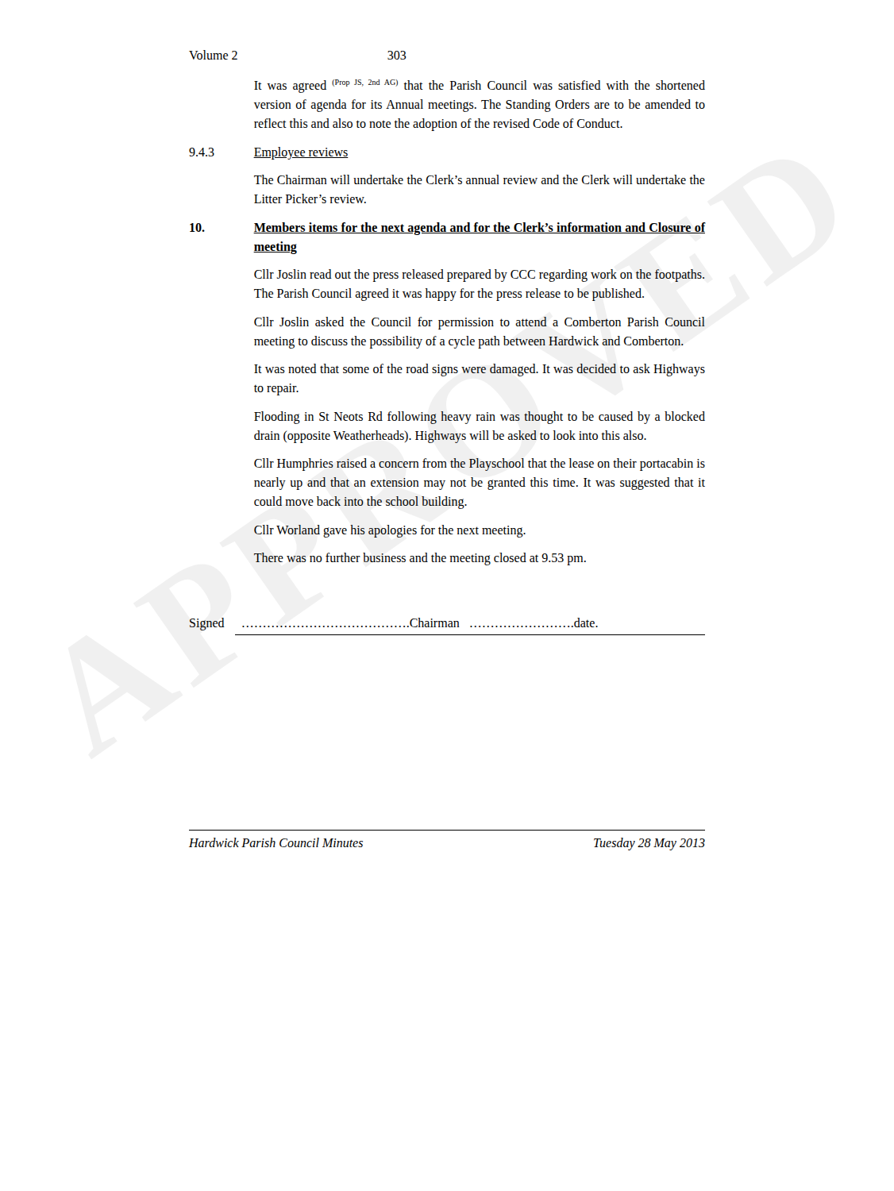APPROVED
Volume 2
303
It was agreed (Prop JS, 2nd AG) that the Parish Council was satisfied with the shortened version of agenda for its Annual meetings. The Standing Orders are to be amended to reflect this and also to note the adoption of the revised Code of Conduct.
9.4.3
Employee reviews
The Chairman will undertake the Clerk’s annual review and the Clerk will undertake the Litter Picker’s review.
10.
Members items for the next agenda and for the Clerk’s information and Closure of meeting
Cllr Joslin read out the press released prepared by CCC regarding work on the footpaths. The Parish Council agreed it was happy for the press release to be published.
Cllr Joslin asked the Council for permission to attend a Comberton Parish Council meeting to discuss the possibility of a cycle path between Hardwick and Comberton.
It was noted that some of the road signs were damaged. It was decided to ask Highways to repair.
Flooding in St Neots Rd following heavy rain was thought to be caused by a blocked drain (opposite Weatherheads). Highways will be asked to look into this also.
Cllr Humphries raised a concern from the Playschool that the lease on their portacabin is nearly up and that an extension may not be granted this time. It was suggested that it could move back into the school building.
Cllr Worland gave his apologies for the next meeting.
There was no further business and the meeting closed at 9.53 pm.
Signed
………………………………….Chairman …………………….date.
Hardwick Parish Council Minutes
Tuesday 28 May 2013